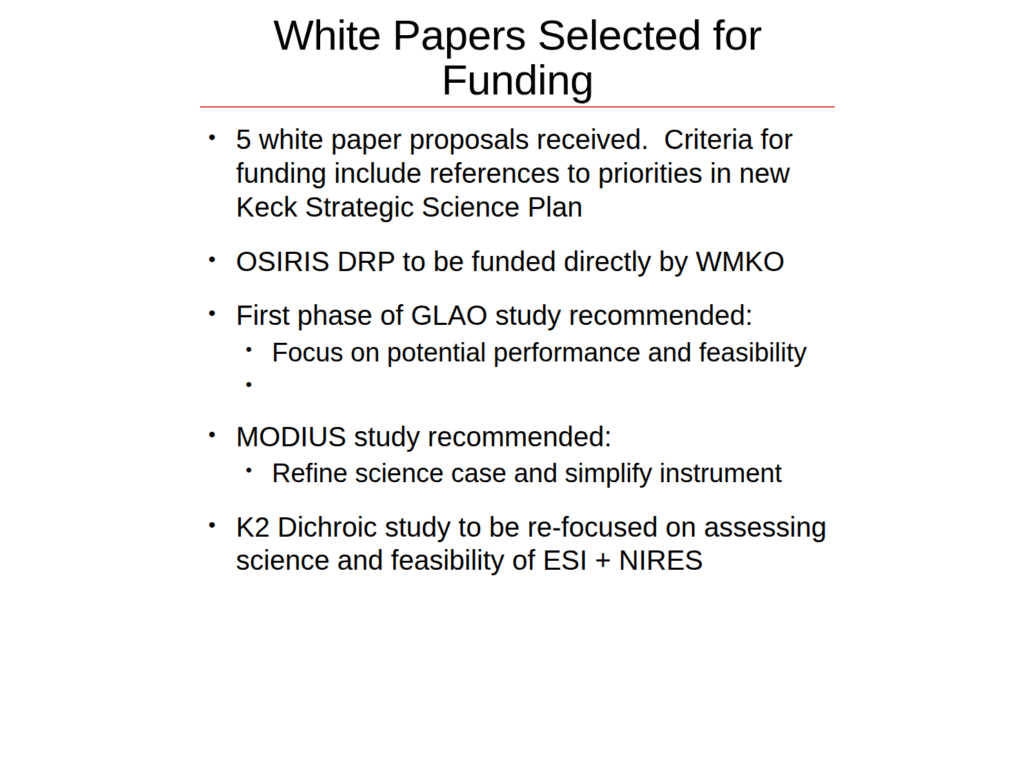White Papers Selected for Funding
5 white paper proposals received. Criteria for funding include references to priorities in new Keck Strategic Science Plan
OSIRIS DRP to be funded directly by WMKO
First phase of GLAO study recommended:
Focus on potential performance and feasibility
MODIUS study recommended:
Refine science case and simplify instrument
K2 Dichroic study to be re-focused on assessing science and feasibility of ESI + NIRES